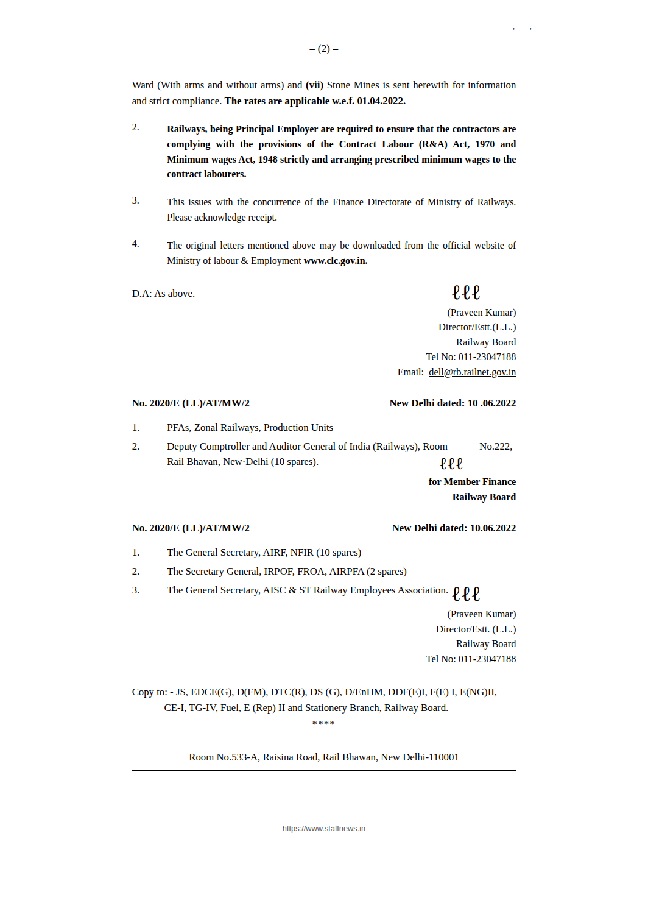' '
– (2) –
Ward (With arms and without arms) and (vii) Stone Mines is sent herewith for information and strict compliance. The rates are applicable w.e.f. 01.04.2022.
2.
Railways, being Principal Employer are required to ensure that the contractors are complying with the provisions of the Contract Labour (R&A) Act, 1970 and Minimum wages Act, 1948 strictly and arranging prescribed minimum wages to the contract labourers.
3.
This issues with the concurrence of the Finance Directorate of Ministry of Railways. Please acknowledge receipt.
4.
The original letters mentioned above may be downloaded from the official website of Ministry of labour & Employment www.clc.gov.in.
D.A: As above.
ℓℓℓ
(Praveen Kumar)
Director/Estt.(L.L.)
Railway Board
Tel No: 011-23047188
Email: dell@rb.railnet.gov.in
No. 2020/E (LL)/AT/MW/2
New Delhi dated: 10 .06.2022
PFAs, Zonal Railways, Production Units
Deputy Comptroller and Auditor General of India (Railways), Room No.222,
Rail Bhavan, New·Delhi (10 spares).
ℓℓℓ
for Member Finance
Railway Board
No. 2020/E (LL)/AT/MW/2
New Delhi dated: 10.06.2022
The General Secretary, AIRF, NFIR (10 spares)
The Secretary General, IRPOF, FROA, AIRPFA (2 spares)
The General Secretary, AISC & ST Railway Employees Association.
ℓℓℓ
(Praveen Kumar)
Director/Estt. (L.L.)
Railway Board
Tel No: 011-23047188
Copy to: - JS, EDCE(G), D(FM), DTC(R), DS (G), D/EnHM, DDF(E)I, F(E) I, E(NG)II, CE-I, TG-IV, Fuel, E (Rep) II and Stationery Branch, Railway Board.
****
Room No.533-A, Raisina Road, Rail Bhawan, New Delhi-110001
https://www.staffnews.in